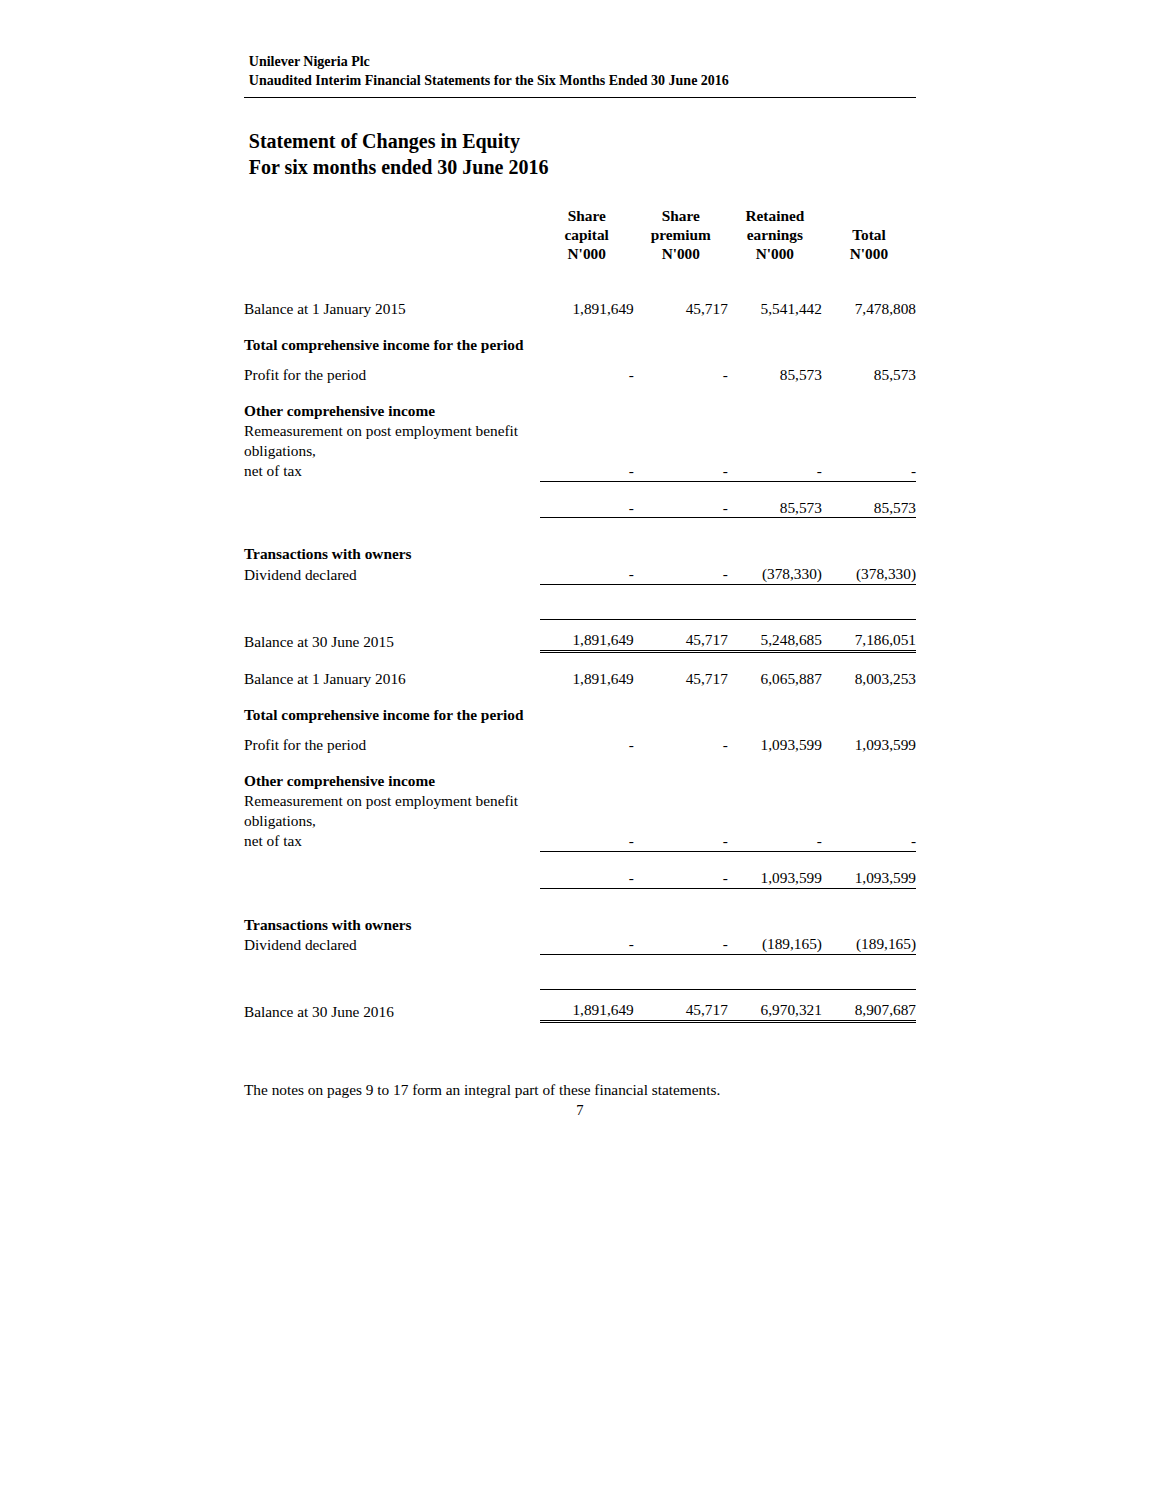Unilever Nigeria Plc
Unaudited Interim Financial Statements for the Six Months Ended 30 June 2016
Statement of Changes in EquityFor six months ended 30 June 2016
| | Share capital N'000 | Share premium N'000 | Retained earnings N'000 | Total N'000 |
| --- | --- | --- | --- | --- |
| Balance at 1 January 2015 | 1,891,649 | 45,717 | 5,541,442 | 7,478,808 |
| Total comprehensive income for the period | | | | |
| Profit for the period | - | - | 85,573 | 85,573 |
| Other comprehensive income | | | | |
| Remeasurement on post employment benefit obligations, | | | | |
| net of tax | - | - | - | - |
| | - | - | 85,573 | 85,573 |
| Transactions with owners | | | | |
| Dividend declared | - | - | (378,330) | (378,330) |
| Balance at 30 June 2015 | 1,891,649 | 45,717 | 5,248,685 | 7,186,051 |
| Balance at 1 January 2016 | 1,891,649 | 45,717 | 6,065,887 | 8,003,253 |
| Total comprehensive income for the period | | | | |
| Profit for the period | - | - | 1,093,599 | 1,093,599 |
| Other comprehensive income | | | | |
| Remeasurement on post employment benefit obligations, | | | | |
| net of tax | - | - | - | - |
| | - | - | 1,093,599 | 1,093,599 |
| Transactions with owners | | | | |
| Dividend declared | - | - | (189,165) | (189,165) |
| Balance at 30 June 2016 | 1,891,649 | 45,717 | 6,970,321 | 8,907,687 |
The notes on pages 9 to 17 form an integral part of these financial statements.
7